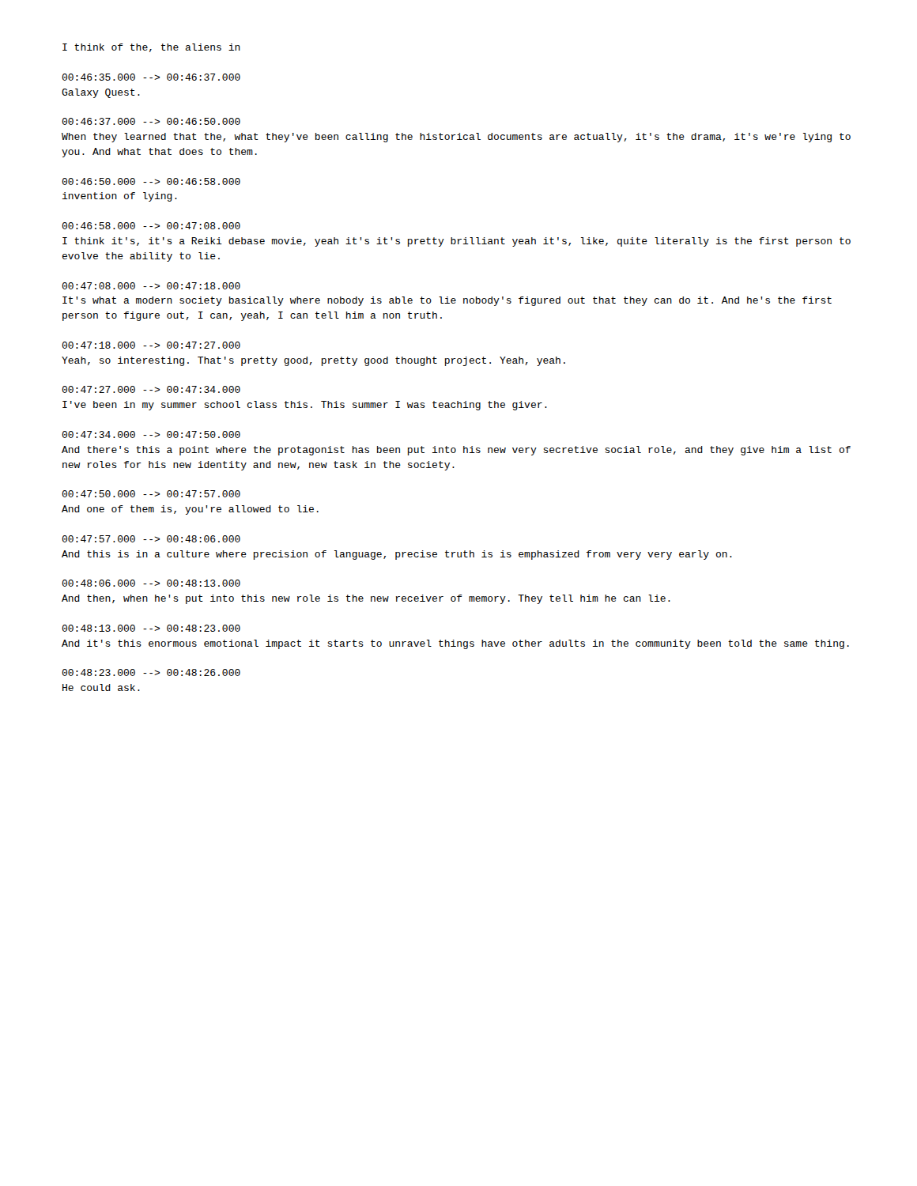I think of the, the aliens in
00:46:35.000 --> 00:46:37.000 Galaxy Quest.
00:46:37.000 --> 00:46:50.000 When they learned that the, what they've been calling the historical documents are actually, it's the drama, it's we're lying to you. And what that does to them.
00:46:50.000 --> 00:46:58.000 invention of lying.
00:46:58.000 --> 00:47:08.000 I think it's, it's a Reiki debase movie, yeah it's it's pretty brilliant yeah it's, like, quite literally is the first person to evolve the ability to lie.
00:47:08.000 --> 00:47:18.000 It's what a modern society basically where nobody is able to lie nobody's figured out that they can do it. And he's the first person to figure out, I can, yeah, I can tell him a non truth.
00:47:18.000 --> 00:47:27.000 Yeah, so interesting. That's pretty good, pretty good thought project. Yeah, yeah.
00:47:27.000 --> 00:47:34.000 I've been in my summer school class this. This summer I was teaching the giver.
00:47:34.000 --> 00:47:50.000 And there's this a point where the protagonist has been put into his new very secretive social role, and they give him a list of new roles for his new identity and new, new task in the society.
00:47:50.000 --> 00:47:57.000 And one of them is, you're allowed to lie.
00:47:57.000 --> 00:48:06.000 And this is in a culture where precision of language, precise truth is is emphasized from very very early on.
00:48:06.000 --> 00:48:13.000 And then, when he's put into this new role is the new receiver of memory. They tell him he can lie.
00:48:13.000 --> 00:48:23.000 And it's this enormous emotional impact it starts to unravel things have other adults in the community been told the same thing.
00:48:23.000 --> 00:48:26.000 He could ask.